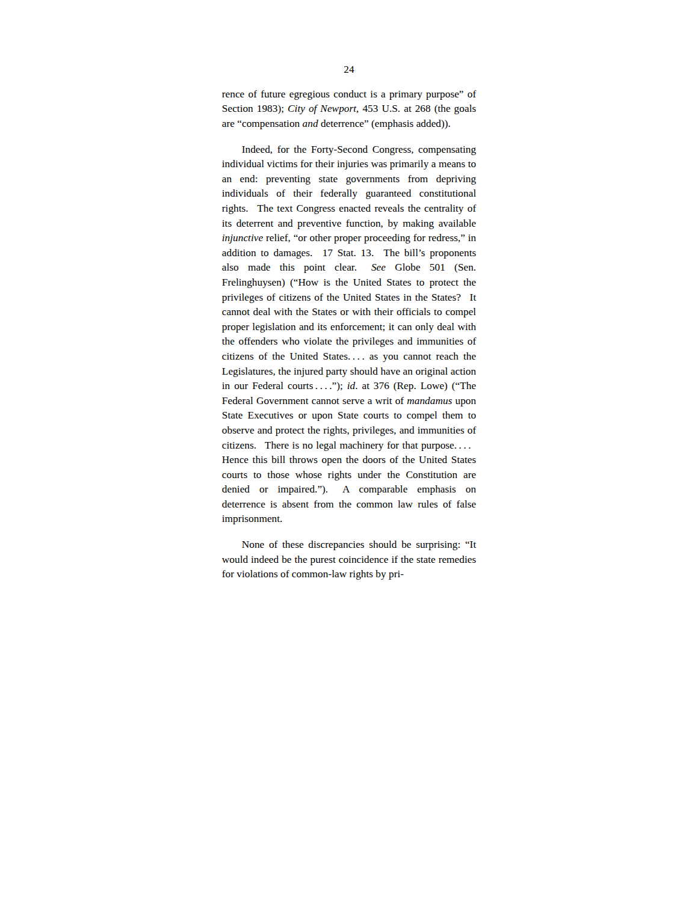24
rence of future egregious conduct is a primary pur­pose” of Section 1983); City of Newport, 453 U.S. at 268 (the goals are “compensation and deterrence” (emphasis added)).
Indeed, for the Forty-Second Congress, compen­sating individual victims for their injuries was pri­marily a means to an end: preventing state govern­ments from depriving individuals of their federally guaranteed constitutional rights.  The text Congress enacted reveals the centrality of its deterrent and preventive function, by making available injunctive relief, “or other proper proceeding for redress,” in ad­dition to damages.  17 Stat. 13.  The bill’s proponents also made this point clear.  See Globe 501 (Sen. Frelinghuysen) (“How is the United States to protect the privileges of citizens of the United States in the States?  It cannot deal with the States or with their officials to compel proper legislation and its enforce­ment; it can only deal with the offenders who violate the privileges and immunities of citizens of the Unit­ed States. . . . as you cannot reach the Legislatures, the injured party should have an original action in our Federal courts . . . .”); id. at 376 (Rep. Lowe) (“The Federal Government cannot serve a writ of manda­mus upon State Executives or upon State courts to compel them to observe and protect the rights, privi­leges, and immunities of citizens.  There is no legal machinery for that purpose. . . .  Hence this bill throws open the doors of the United States courts to those whose rights under the Constitution are denied or impaired.”).  A comparable emphasis on deterrence is absent from the common law rules of false impris­onment.
None of these discrepancies should be surprising: “It would indeed be the purest coincidence if the state remedies for violations of common-law rights by pri-